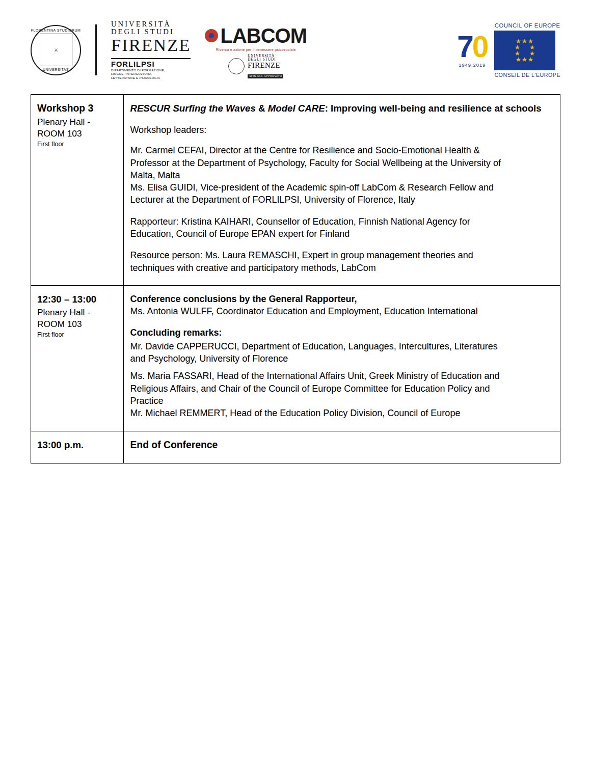FLORENTINA STUDIORUM
⚔
UNIVERSITAS
UNIVERSITÀ
DEGLI STUDI
FIRENZE
FORLILPSI
DIPARTIMENTO DI FORMAZIONE,
LINGUE, INTERCULTURA,
LETTERATURE E PSICOLOGIA
LABCOM
Ricerca e azione per il benessere psicosociale
UNIVERSITÀ
DEGLI STUDI
FIRENZE
SPIN-OFF APPROVATO
70
1949.2019
COUNCIL OF EUROPE
★★★
★ ★
★ ★
★★★
CONSEIL DE L'EUROPE
| Workshop 3 Plenary Hall - ROOM 103 First floor | RESCUR Surfing the Waves & Model CARE : Improving well-being and resilience at schools Workshop leaders: Mr. Carmel CEFAI, Director at the Centre for Resilience and Socio-Emotional Health & Professor at the Department of Psychology, Faculty for Social Wellbeing at the University of Malta, Malta Ms. Elisa GUIDI, Vice-president of the Academic spin-off LabCom & Research Fellow and Lecturer at the Department of FORLILPSI, University of Florence, Italy Rapporteur: Kristina KAIHARI, Counsellor of Education, Finnish National Agency for Education, Council of Europe EPAN expert for Finland Resource person: Ms. Laura REMASCHI, Expert in group management theories and techniques with creative and participatory methods, LabCom |
| 12:30 – 13:00 Plenary Hall - ROOM 103 First floor | Conference conclusions by the General Rapporteur, Ms. Antonia WULFF, Coordinator Education and Employment, Education International Concluding remarks: Mr. Davide CAPPERUCCI, Department of Education, Languages, Intercultures, Literatures and Psychology, University of Florence Ms. Maria FASSARI, Head of the International Affairs Unit, Greek Ministry of Education and Religious Affairs, and Chair of the Council of Europe Committee for Education Policy and Practice Mr. Michael REMMERT, Head of the Education Policy Division, Council of Europe |
| 13:00 p.m. | End of Conference |